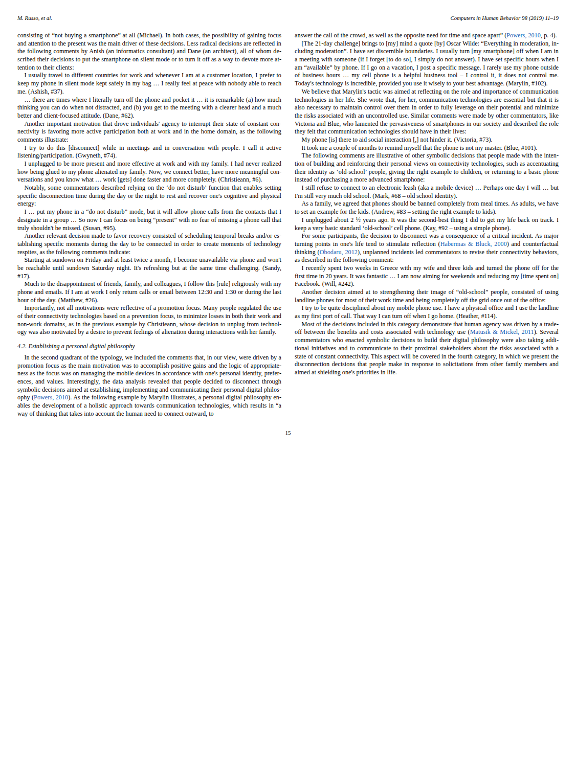M. Russo, et al.
Computers in Human Behavior 98 (2019) 11–19
consisting of “not buying a smartphone” at all (Michael). In both cases, the possibility of gaining focus and attention to the present was the main driver of these decisions. Less radical decisions are reflected in the following comments by Anish (an informatics consultant) and Dane (an architect), all of whom described their decisions to put the smartphone on silent mode or to turn it off as a way to devote more attention to their clients:
I usually travel to different countries for work and whenever I am at a customer location, I prefer to keep my phone in silent mode kept safely in my bag … I really feel at peace with nobody able to reach me. (Ashish, #37).
… there are times where I literally turn off the phone and pocket it … it is remarkable (a) how much thinking you can do when not distracted, and (b) you get to the meeting with a clearer head and a much better and client-focused attitude. (Dane, #62).
Another important motivation that drove individuals' agency to interrupt their state of constant connectivity is favoring more active participation both at work and in the home domain, as the following comments illustrate:
I try to do this [disconnect] while in meetings and in conversation with people. I call it active listening/participation. (Gwyneth, #74).
I unplugged to be more present and more effective at work and with my family. I had never realized how being glued to my phone alienated my family. Now, we connect better, have more meaningful conversations and you know what … work [gets] done faster and more completely. (Christieann, #6).
Notably, some commentators described relying on the ‘do not disturb’ function that enables setting specific disconnection time during the day or the night to rest and recover one's cognitive and physical energy:
I … put my phone in a “do not disturb” mode, but it will allow phone calls from the contacts that I designate in a group … So now I can focus on being “present” with no fear of missing a phone call that truly shouldn't be missed. (Susan, #95).
Another relevant decision made to favor recovery consisted of scheduling temporal breaks and/or establishing specific moments during the day to be connected in order to create moments of technology respites, as the following comments indicate:
Starting at sundown on Friday and at least twice a month, I become unavailable via phone and won't be reachable until sundown Saturday night. It's refreshing but at the same time challenging. (Sandy, #17).
Much to the disappointment of friends, family, and colleagues, I follow this [rule] religiously with my phone and emails. If I am at work I only return calls or email between 12:30 and 1:30 or during the last hour of the day. (Matthew, #26).
Importantly, not all motivations were reflective of a promotion focus. Many people regulated the use of their connectivity technologies based on a prevention focus, to minimize losses in both their work and non-work domains, as in the previous example by Christieann, whose decision to unplug from technology was also motivated by a desire to prevent feelings of alienation during interactions with her family.
4.2. Establishing a personal digital philosophy
In the second quadrant of the typology, we included the comments that, in our view, were driven by a promotion focus as the main motivation was to accomplish positive gains and the logic of appropriateness as the focus was on managing the mobile devices in accordance with one's personal identity, preferences, and values. Interestingly, the data analysis revealed that people decided to disconnect through symbolic decisions aimed at establishing, implementing and communicating their personal digital philosophy (Powers, 2010). As the following example by Marylin illustrates, a personal digital philosophy enables the development of a holistic approach towards communication technologies, which results in “a way of thinking that takes into account the human need to connect outward, to
answer the call of the crowd, as well as the opposite need for time and space apart” (Powers, 2010, p. 4).
[The 21-day challenge] brings to [my] mind a quote [by] Oscar Wilde: “Everything in moderation, including moderation”. I have set discernible boundaries. I usually turn [my smartphone] off when I am in a meeting with someone (if I forget [to do so], I simply do not answer). I have set specific hours when I am “available” by phone. If I go on a vacation, I post a specific message. I rarely use my phone outside of business hours … my cell phone is a helpful business tool – I control it, it does not control me. Today's technology is incredible, provided you use it wisely to your best advantage. (Marylin, #102).
We believe that Marylin's tactic was aimed at reflecting on the role and importance of communication technologies in her life. She wrote that, for her, communication technologies are essential but that it is also necessary to maintain control over them in order to fully leverage on their potential and minimize the risks associated with an uncontrolled use. Similar comments were made by other commentators, like Victoria and Blue, who lamented the pervasiveness of smartphones in our society and described the role they felt that communication technologies should have in their lives:
My phone [is] there to aid social interaction [,] not hinder it. (Victoria, #73).
It took me a couple of months to remind myself that the phone is not my master. (Blue, #101).
The following comments are illustrative of other symbolic decisions that people made with the intention of building and reinforcing their personal views on connectivity technologies, such as accentuating their identity as ‘old-school’ people, giving the right example to children, or returning to a basic phone instead of purchasing a more advanced smartphone:
I still refuse to connect to an electronic leash (aka a mobile device) … Perhaps one day I will … but I'm still very much old school. (Mark, #68 – old school identity).
As a family, we agreed that phones should be banned completely from meal times. As adults, we have to set an example for the kids. (Andrew, #83 – setting the right example to kids).
I unplugged about 2 ½ years ago. It was the second-best thing I did to get my life back on track. I keep a very basic standard ‘old-school’ cell phone. (Kay, #92 – using a simple phone).
For some participants, the decision to disconnect was a consequence of a critical incident. As major turning points in one's life tend to stimulate reflection (Habermas & Bluck, 2000) and counterfactual thinking (Obodaru, 2012), unplanned incidents led commentators to revise their connectivity behaviors, as described in the following comment:
I recently spent two weeks in Greece with my wife and three kids and turned the phone off for the first time in 20 years. It was fantastic … I am now aiming for weekends and reducing my [time spent on] Facebook. (Will, #242).
Another decision aimed at to strengthening their image of “old-school” people, consisted of using landline phones for most of their work time and being completely off the grid once out of the office:
I try to be quite disciplined about my mobile phone use. I have a physical office and I use the landline as my first port of call. That way I can turn off when I go home. (Heather, #114).
Most of the decisions included in this category demonstrate that human agency was driven by a trade-off between the benefits and costs associated with technology use (Matusik & Mickel, 2011). Several commentators who enacted symbolic decisions to build their digital philosophy were also taking additional initiatives and to communicate to their proximal stakeholders about the risks associated with a state of constant connectivity. This aspect will be covered in the fourth category, in which we present the disconnection decisions that people make in response to solicitations from other family members and aimed at shielding one's priorities in life.
15